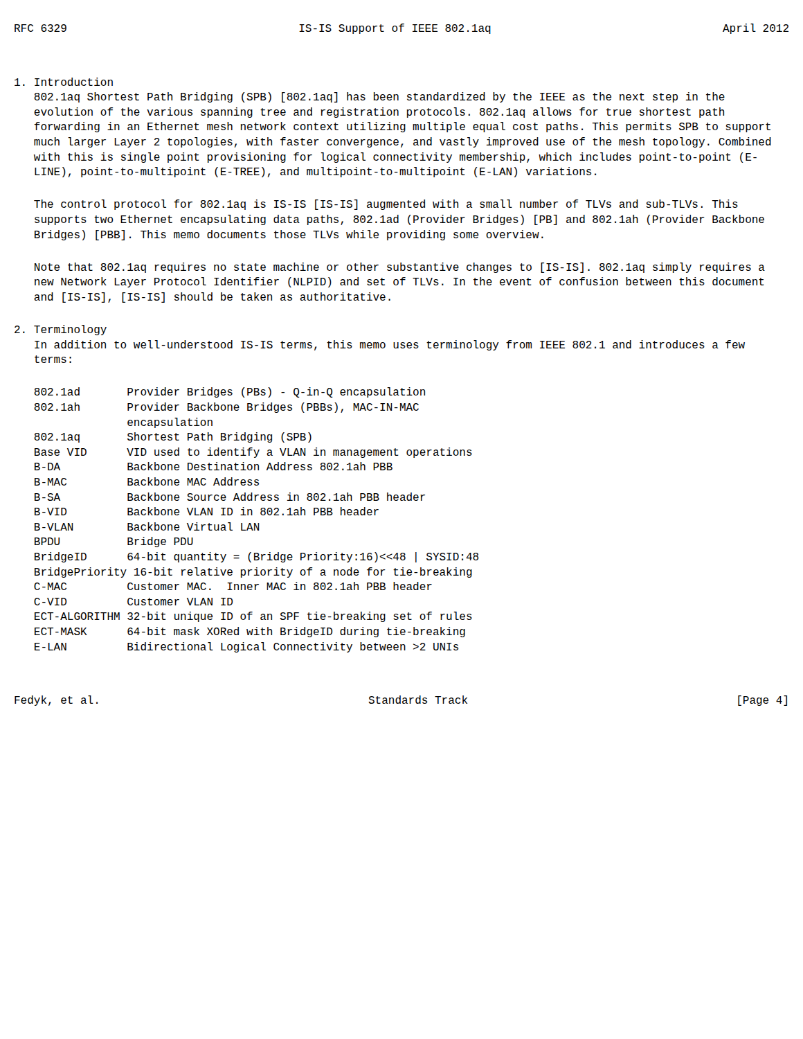RFC 6329 IS-IS Support of IEEE 802.1aq April 2012
1. Introduction
802.1aq Shortest Path Bridging (SPB) [802.1aq] has been standardized by the IEEE as the next step in the evolution of the various spanning tree and registration protocols. 802.1aq allows for true shortest path forwarding in an Ethernet mesh network context utilizing multiple equal cost paths. This permits SPB to support much larger Layer 2 topologies, with faster convergence, and vastly improved use of the mesh topology. Combined with this is single point provisioning for logical connectivity membership, which includes point-to-point (E-LINE), point-to-multipoint (E-TREE), and multipoint-to-multipoint (E-LAN) variations.
The control protocol for 802.1aq is IS-IS [IS-IS] augmented with a small number of TLVs and sub-TLVs. This supports two Ethernet encapsulating data paths, 802.1ad (Provider Bridges) [PB] and 802.1ah (Provider Backbone Bridges) [PBB]. This memo documents those TLVs while providing some overview.
Note that 802.1aq requires no state machine or other substantive changes to [IS-IS]. 802.1aq simply requires a new Network Layer Protocol Identifier (NLPID) and set of TLVs. In the event of confusion between this document and [IS-IS], [IS-IS] should be taken as authoritative.
2. Terminology
In addition to well-understood IS-IS terms, this memo uses terminology from IEEE 802.1 and introduces a few terms:
802.1ad       Provider Bridges (PBs) - Q-in-Q encapsulation
802.1ah       Provider Backbone Bridges (PBBs), MAC-IN-MAC
              encapsulation
802.1aq       Shortest Path Bridging (SPB)
Base VID      VID used to identify a VLAN in management operations
B-DA          Backbone Destination Address 802.1ah PBB
B-MAC         Backbone MAC Address
B-SA          Backbone Source Address in 802.1ah PBB header
B-VID         Backbone VLAN ID in 802.1ah PBB header
B-VLAN        Backbone Virtual LAN
BPDU          Bridge PDU
BridgeID      64-bit quantity = (Bridge Priority:16)<<48 | SYSID:48
BridgePriority 16-bit relative priority of a node for tie-breaking
C-MAC         Customer MAC.  Inner MAC in 802.1ah PBB header
C-VID         Customer VLAN ID
ECT-ALGORITHM 32-bit unique ID of an SPF tie-breaking set of rules
ECT-MASK      64-bit mask XORed with BridgeID during tie-breaking
E-LAN         Bidirectional Logical Connectivity between >2 UNIs
Fedyk, et al. Standards Track [Page 4]